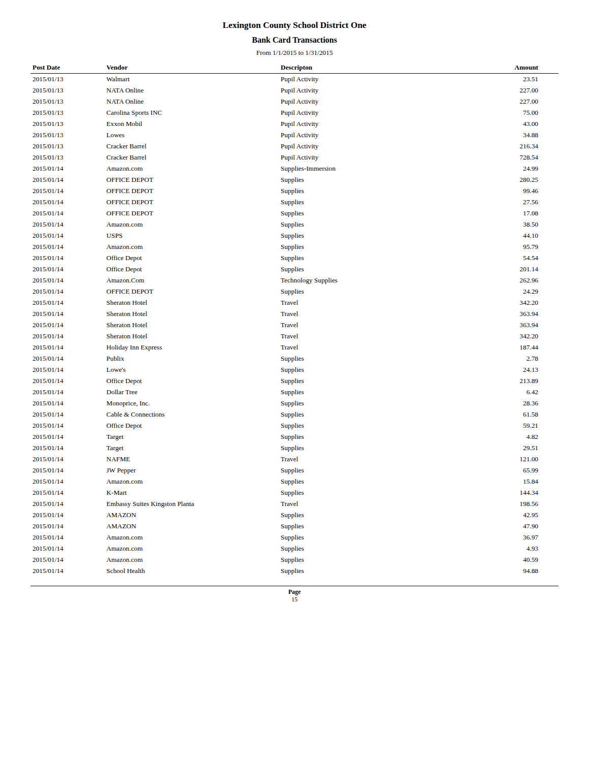Lexington County School District One
Bank Card Transactions
From 1/1/2015 to 1/31/2015
| Post Date | Vendor | Descripton | Amount |
| --- | --- | --- | --- |
| 2015/01/13 | Walmart | Pupil Activity | 23.51 |
| 2015/01/13 | NATA Online | Pupil Activity | 227.00 |
| 2015/01/13 | NATA Online | Pupil Activity | 227.00 |
| 2015/01/13 | Carolina Sports INC | Pupil Activity | 75.00 |
| 2015/01/13 | Exxon Mobil | Pupil Activity | 43.00 |
| 2015/01/13 | Lowes | Pupil Activity | 34.88 |
| 2015/01/13 | Cracker Barrel | Pupil Activity | 216.34 |
| 2015/01/13 | Cracker Barrel | Pupil Activity | 728.54 |
| 2015/01/14 | Amazon.com | Supplies-Immersion | 24.99 |
| 2015/01/14 | OFFICE DEPOT | Supplies | 280.25 |
| 2015/01/14 | OFFICE DEPOT | Supplies | 99.46 |
| 2015/01/14 | OFFICE DEPOT | Supplies | 27.56 |
| 2015/01/14 | OFFICE DEPOT | Supplies | 17.08 |
| 2015/01/14 | Amazon.com | Supplies | 38.50 |
| 2015/01/14 | USPS | Supplies | 44.10 |
| 2015/01/14 | Amazon.com | Supplies | 95.79 |
| 2015/01/14 | Office Depot | Supplies | 54.54 |
| 2015/01/14 | Office Depot | Supplies | 201.14 |
| 2015/01/14 | Amazon.Com | Technology Supplies | 262.96 |
| 2015/01/14 | OFFICE DEPOT | Supplies | 24.29 |
| 2015/01/14 | Sheraton Hotel | Travel | 342.20 |
| 2015/01/14 | Sheraton Hotel | Travel | 363.94 |
| 2015/01/14 | Sheraton Hotel | Travel | 363.94 |
| 2015/01/14 | Sheraton Hotel | Travel | 342.20 |
| 2015/01/14 | Holiday Inn Express | Travel | 187.44 |
| 2015/01/14 | Publix | Supplies | 2.78 |
| 2015/01/14 | Lowe's | Supplies | 24.13 |
| 2015/01/14 | Office Depot | Supplies | 213.89 |
| 2015/01/14 | Dollar Tree | Supplies | 6.42 |
| 2015/01/14 | Monoprice, Inc. | Supplies | 28.36 |
| 2015/01/14 | Cable & Connections | Supplies | 61.58 |
| 2015/01/14 | Office Depot | Supplies | 59.21 |
| 2015/01/14 | Target | Supplies | 4.82 |
| 2015/01/14 | Target | Supplies | 29.51 |
| 2015/01/14 | NAFME | Travel | 121.00 |
| 2015/01/14 | JW Pepper | Supplies | 65.99 |
| 2015/01/14 | Amazon.com | Supplies | 15.84 |
| 2015/01/14 | K-Mart | Supplies | 144.34 |
| 2015/01/14 | Embassy Suites Kingston Planta | Travel | 198.56 |
| 2015/01/14 | AMAZON | Supplies | 42.95 |
| 2015/01/14 | AMAZON | Supplies | 47.90 |
| 2015/01/14 | Amazon.com | Supplies | 36.97 |
| 2015/01/14 | Amazon.com | Supplies | 4.93 |
| 2015/01/14 | Amazon.com | Supplies | 40.59 |
| 2015/01/14 | School Health | Supplies | 94.88 |
Page
15